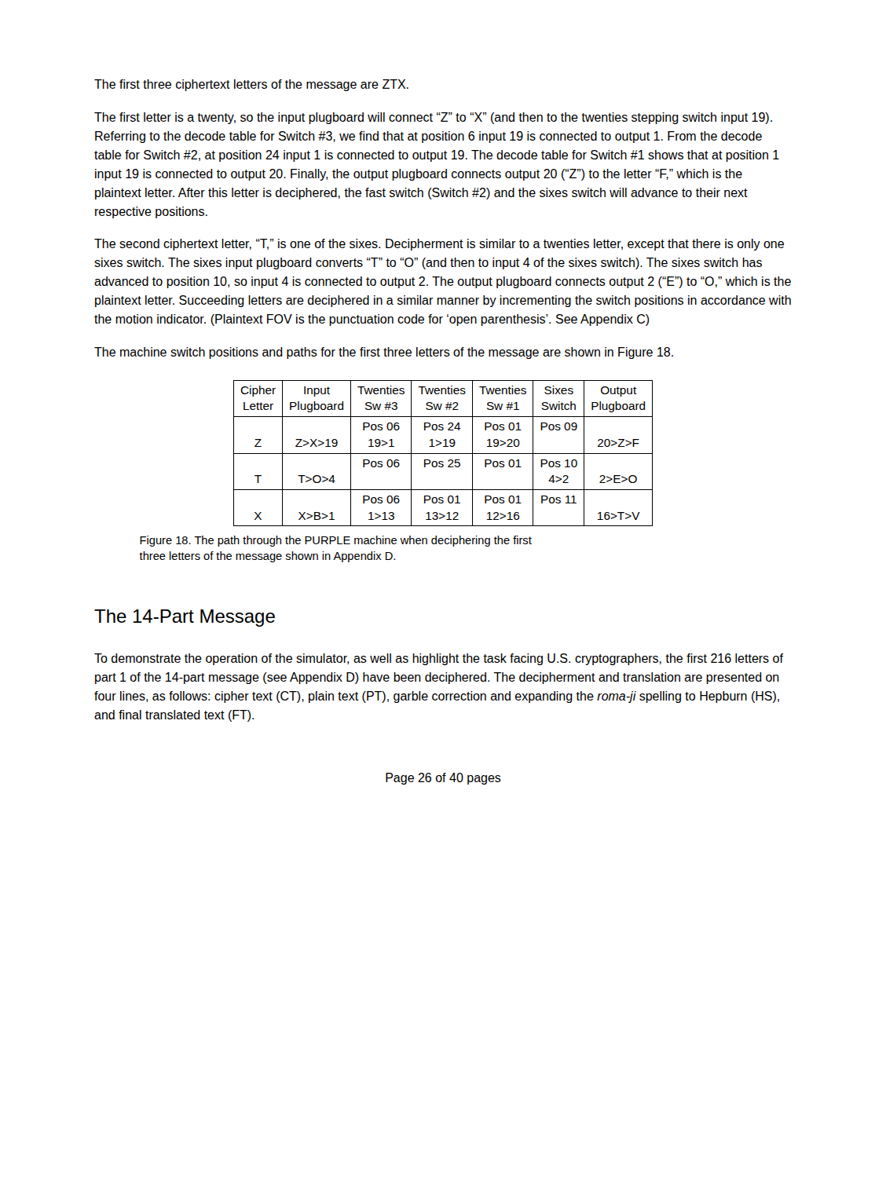The first three ciphertext letters of the message are ZTX.
The first letter is a twenty, so the input plugboard will connect “Z” to “X” (and then to the twenties stepping switch input 19). Referring to the decode table for Switch #3, we find that at position 6 input 19 is connected to output 1. From the decode table for Switch #2, at position 24 input 1 is connected to output 19. The decode table for Switch #1 shows that at position 1 input 19 is connected to output 20. Finally, the output plugboard connects output 20 (“Z”) to the letter “F,” which is the plaintext letter. After this letter is deciphered, the fast switch (Switch #2) and the sixes switch will advance to their next respective positions.
The second ciphertext letter, “T,” is one of the sixes. Decipherment is similar to a twenties letter, except that there is only one sixes switch. The sixes input plugboard converts “T” to “O” (and then to input 4 of the sixes switch). The sixes switch has advanced to position 10, so input 4 is connected to output 2. The output plugboard connects output 2 (“E”) to “O,” which is the plaintext letter. Succeeding letters are deciphered in a similar manner by incrementing the switch positions in accordance with the motion indicator. (Plaintext FOV is the punctuation code for ‘open parenthesis’. See Appendix C)
The machine switch positions and paths for the first three letters of the message are shown in Figure 18.
| Cipher Letter | Input Plugboard | Twenties Sw #3 | Twenties Sw #2 | Twenties Sw #1 | Sixes Switch | Output Plugboard |
| --- | --- | --- | --- | --- | --- | --- |
| Z | Z>X>19 | Pos 06 19>1 | Pos 24 1>19 | Pos 01 19>20 | Pos 09 | 20>Z>F |
| T | T>O>4 | Pos 06 | Pos 25 | Pos 01 | Pos 10 4>2 | 2>E>O |
| X | X>B>1 | Pos 06 1>13 | Pos 01 13>12 | Pos 01 12>16 | Pos 11 | 16>T>V |
Figure 18. The path through the PURPLE machine when deciphering the first three letters of the message shown in Appendix D.
The 14-Part Message
To demonstrate the operation of the simulator, as well as highlight the task facing U.S. cryptographers, the first 216 letters of part 1 of the 14-part message (see Appendix D) have been deciphered. The decipherment and translation are presented on four lines, as follows: cipher text (CT), plain text (PT), garble correction and expanding the roma-ji spelling to Hepburn (HS), and final translated text (FT).
Page 26 of 40 pages